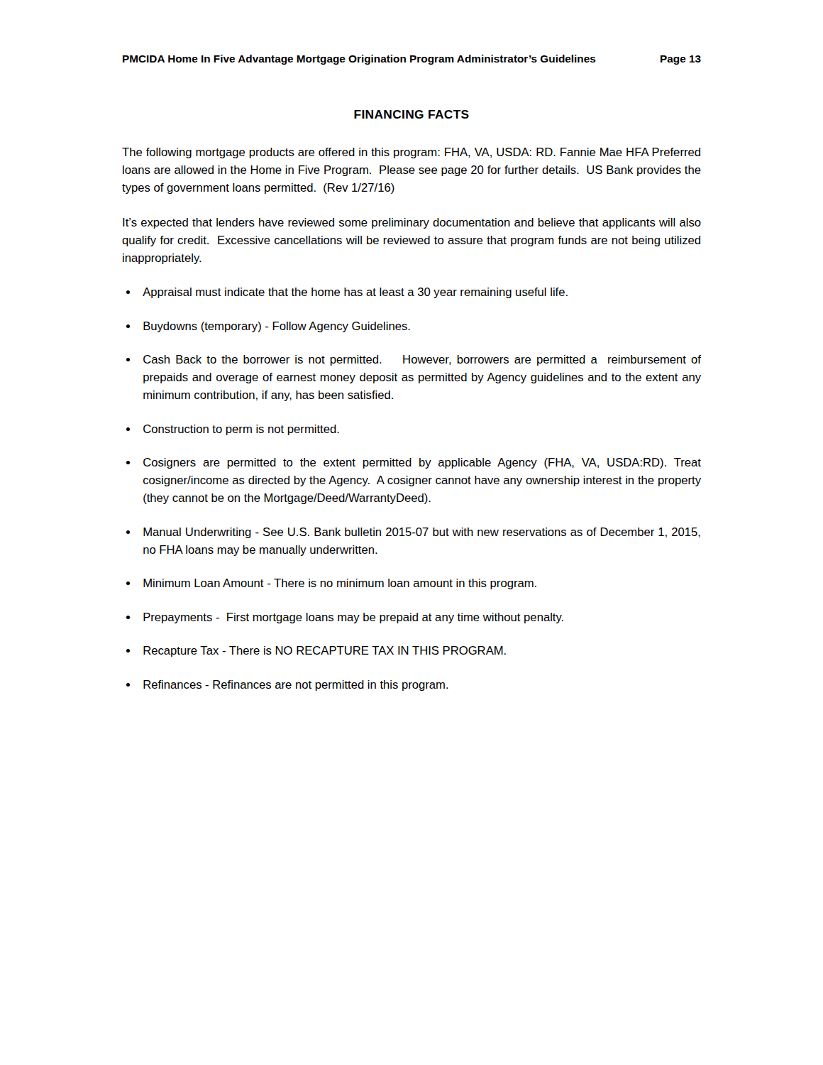PMCIDA Home In Five Advantage Mortgage Origination Program Administrator’s Guidelines
Page 13
FINANCING FACTS
The following mortgage products are offered in this program: FHA, VA, USDA: RD. Fannie Mae HFA Preferred loans are allowed in the Home in Five Program. Please see page 20 for further details. US Bank provides the types of government loans permitted. (Rev 1/27/16)
It’s expected that lenders have reviewed some preliminary documentation and believe that applicants will also qualify for credit. Excessive cancellations will be reviewed to assure that program funds are not being utilized inappropriately.
Appraisal must indicate that the home has at least a 30 year remaining useful life.
Buydowns (temporary) - Follow Agency Guidelines.
Cash Back to the borrower is not permitted. However, borrowers are permitted a reimbursement of prepaids and overage of earnest money deposit as permitted by Agency guidelines and to the extent any minimum contribution, if any, has been satisfied.
Construction to perm is not permitted.
Cosigners are permitted to the extent permitted by applicable Agency (FHA, VA, USDA:RD). Treat cosigner/income as directed by the Agency. A cosigner cannot have any ownership interest in the property (they cannot be on the Mortgage/Deed/WarrantyDeed).
Manual Underwriting - See U.S. Bank bulletin 2015-07 but with new reservations as of December 1, 2015, no FHA loans may be manually underwritten.
Minimum Loan Amount - There is no minimum loan amount in this program.
Prepayments - First mortgage loans may be prepaid at any time without penalty.
Recapture Tax - There is NO RECAPTURE TAX IN THIS PROGRAM.
Refinances - Refinances are not permitted in this program.